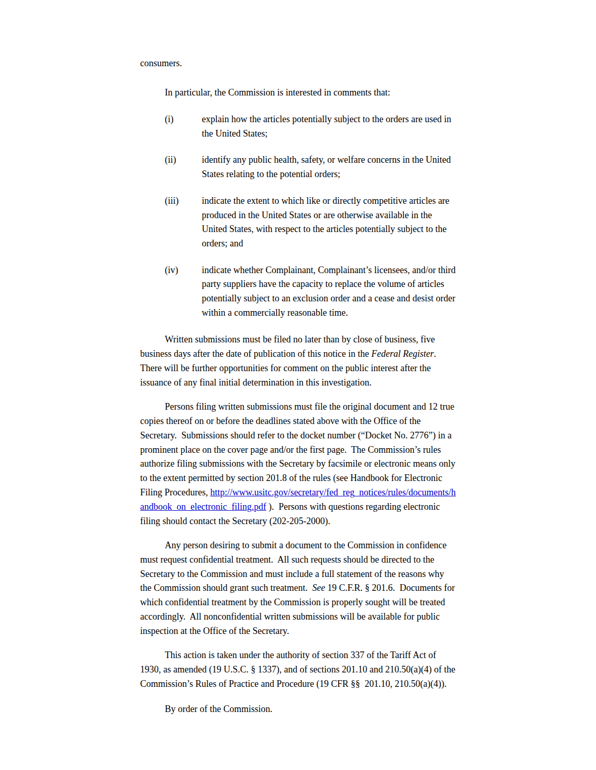consumers.
In particular, the Commission is interested in comments that:
(i) explain how the articles potentially subject to the orders are used in the United States;
(ii) identify any public health, safety, or welfare concerns in the United States relating to the potential orders;
(iii) indicate the extent to which like or directly competitive articles are produced in the United States or are otherwise available in the United States, with respect to the articles potentially subject to the orders; and
(iv) indicate whether Complainant, Complainant’s licensees, and/or third party suppliers have the capacity to replace the volume of articles potentially subject to an exclusion order and a cease and desist order within a commercially reasonable time.
Written submissions must be filed no later than by close of business, five business days after the date of publication of this notice in the Federal Register. There will be further opportunities for comment on the public interest after the issuance of any final initial determination in this investigation.
Persons filing written submissions must file the original document and 12 true copies thereof on or before the deadlines stated above with the Office of the Secretary. Submissions should refer to the docket number (“Docket No. 2776”) in a prominent place on the cover page and/or the first page. The Commission’s rules authorize filing submissions with the Secretary by facsimile or electronic means only to the extent permitted by section 201.8 of the rules (see Handbook for Electronic Filing Procedures, http://www.usitc.gov/secretary/fed_reg_notices/rules/documents/handbook_on_electronic_filing.pdf ). Persons with questions regarding electronic filing should contact the Secretary (202-205-2000).
Any person desiring to submit a document to the Commission in confidence must request confidential treatment. All such requests should be directed to the Secretary to the Commission and must include a full statement of the reasons why the Commission should grant such treatment. See 19 C.F.R. § 201.6. Documents for which confidential treatment by the Commission is properly sought will be treated accordingly. All nonconfidential written submissions will be available for public inspection at the Office of the Secretary.
This action is taken under the authority of section 337 of the Tariff Act of 1930, as amended (19 U.S.C. § 1337), and of sections 201.10 and 210.50(a)(4) of the Commission’s Rules of Practice and Procedure (19 CFR §§ 201.10, 210.50(a)(4)).
By order of the Commission.